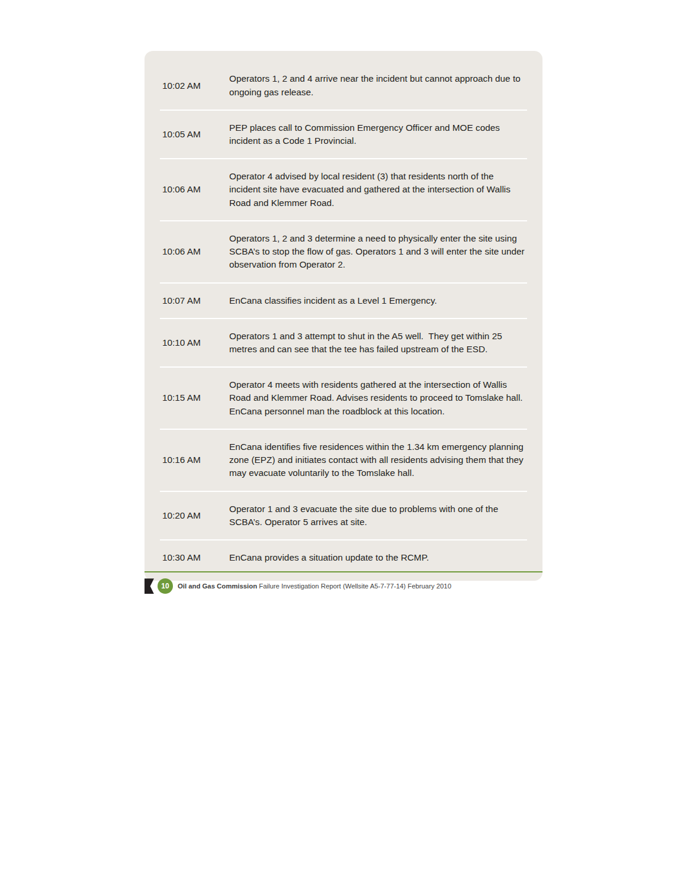| 10:02 AM | Operators 1, 2 and 4 arrive near the incident but cannot approach due to ongoing gas release. |
| 10:05 AM | PEP places call to Commission Emergency Officer and MOE codes incident as a Code 1 Provincial. |
| 10:06 AM | Operator 4 advised by local resident (3) that residents north of the incident site have evacuated and gathered at the intersection of Wallis Road and Klemmer Road. |
| 10:06 AM | Operators 1, 2 and 3 determine a need to physically enter the site using SCBA’s to stop the flow of gas. Operators 1 and 3 will enter the site under observation from Operator 2. |
| 10:07 AM | EnCana classifies incident as a Level 1 Emergency. |
| 10:10 AM | Operators 1 and 3 attempt to shut in the A5 well. They get within 25 metres and can see that the tee has failed upstream of the ESD. |
| 10:15 AM | Operator 4 meets with residents gathered at the intersection of Wallis Road and Klemmer Road. Advises residents to proceed to Tomslake hall. EnCana personnel man the roadblock at this location. |
| 10:16 AM | EnCana identifies five residences within the 1.34 km emergency planning zone (EPZ) and initiates contact with all residents advising them that they may evacuate voluntarily to the Tomslake hall. |
| 10:20 AM | Operator 1 and 3 evacuate the site due to problems with one of the SCBA’s. Operator 5 arrives at site. |
| 10:30 AM | EnCana provides a situation update to the RCMP. |
10
Oil and Gas Commission Failure Investigation Report (Wellsite A5-7-77-14) February 2010